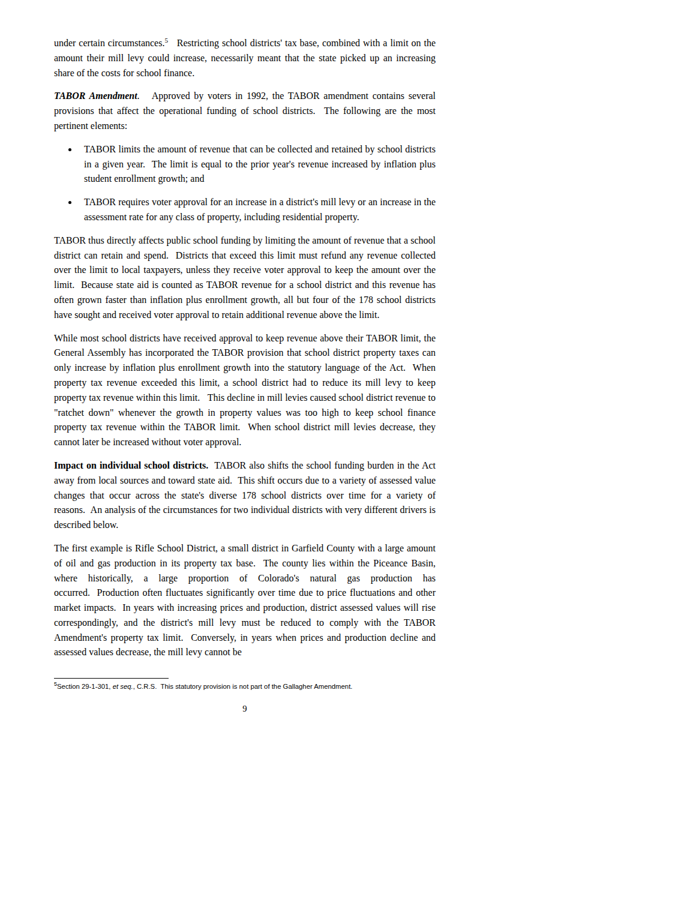under certain circumstances.5 Restricting school districts' tax base, combined with a limit on the amount their mill levy could increase, necessarily meant that the state picked up an increasing share of the costs for school finance.
TABOR Amendment. Approved by voters in 1992, the TABOR amendment contains several provisions that affect the operational funding of school districts. The following are the most pertinent elements:
TABOR limits the amount of revenue that can be collected and retained by school districts in a given year. The limit is equal to the prior year's revenue increased by inflation plus student enrollment growth; and
TABOR requires voter approval for an increase in a district's mill levy or an increase in the assessment rate for any class of property, including residential property.
TABOR thus directly affects public school funding by limiting the amount of revenue that a school district can retain and spend. Districts that exceed this limit must refund any revenue collected over the limit to local taxpayers, unless they receive voter approval to keep the amount over the limit. Because state aid is counted as TABOR revenue for a school district and this revenue has often grown faster than inflation plus enrollment growth, all but four of the 178 school districts have sought and received voter approval to retain additional revenue above the limit.
While most school districts have received approval to keep revenue above their TABOR limit, the General Assembly has incorporated the TABOR provision that school district property taxes can only increase by inflation plus enrollment growth into the statutory language of the Act. When property tax revenue exceeded this limit, a school district had to reduce its mill levy to keep property tax revenue within this limit. This decline in mill levies caused school district revenue to "ratchet down" whenever the growth in property values was too high to keep school finance property tax revenue within the TABOR limit. When school district mill levies decrease, they cannot later be increased without voter approval.
Impact on individual school districts. TABOR also shifts the school funding burden in the Act away from local sources and toward state aid. This shift occurs due to a variety of assessed value changes that occur across the state's diverse 178 school districts over time for a variety of reasons. An analysis of the circumstances for two individual districts with very different drivers is described below.
The first example is Rifle School District, a small district in Garfield County with a large amount of oil and gas production in its property tax base. The county lies within the Piceance Basin, where historically, a large proportion of Colorado's natural gas production has occurred. Production often fluctuates significantly over time due to price fluctuations and other market impacts. In years with increasing prices and production, district assessed values will rise correspondingly, and the district's mill levy must be reduced to comply with the TABOR Amendment's property tax limit. Conversely, in years when prices and production decline and assessed values decrease, the mill levy cannot be
5Section 29-1-301, et seq., C.R.S. This statutory provision is not part of the Gallagher Amendment.
9